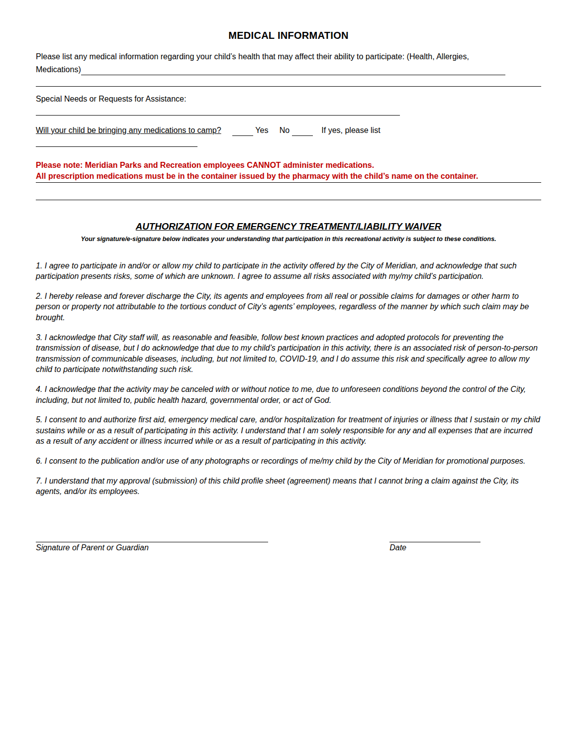MEDICAL INFORMATION
Please list any medical information regarding your child’s health that may affect their ability to participate: (Health, Allergies,
Medications)
Special Needs or Requests for Assistance:
Will your child be bringing any medications to camp? Yes No If yes, please list
Please note: Meridian Parks and Recreation employees CANNOT administer medications.
All prescription medications must be in the container issued by the pharmacy with the child’s name on the container.
AUTHORIZATION FOR EMERGENCY TREATMENT/LIABILITY WAIVER
Your signature/e-signature below indicates your understanding that participation in this recreational activity is subject to these conditions.
1. I agree to participate in and/or or allow my child to participate in the activity offered by the City of Meridian, and acknowledge that such participation presents risks, some of which are unknown. I agree to assume all risks associated with my/my child’s participation.
2. I hereby release and forever discharge the City, its agents and employees from all real or possible claims for damages or other harm to person or property not attributable to the tortious conduct of City’s agents’ employees, regardless of the manner by which such claim may be brought.
3. I acknowledge that City staff will, as reasonable and feasible, follow best known practices and adopted protocols for preventing the transmission of disease, but I do acknowledge that due to my child’s participation in this activity, there is an associated risk of person-to-person transmission of communicable diseases, including, but not limited to, COVID-19, and I do assume this risk and specifically agree to allow my child to participate notwithstanding such risk.
4. I acknowledge that the activity may be canceled with or without notice to me, due to unforeseen conditions beyond the control of the City, including, but not limited to, public health hazard, governmental order, or act of God.
5. I consent to and authorize first aid, emergency medical care, and/or hospitalization for treatment of injuries or illness that I sustain or my child sustains while or as a result of participating in this activity. I understand that I am solely responsible for any and all expenses that are incurred as a result of any accident or illness incurred while or as a result of participating in this activity.
6. I consent to the publication and/or use of any photographs or recordings of me/my child by the City of Meridian for promotional purposes.
7. I understand that my approval (submission) of this child profile sheet (agreement) means that I cannot bring a claim against the City, its agents, and/or its employees.
| Signature of Parent or Guardian | | Date | |